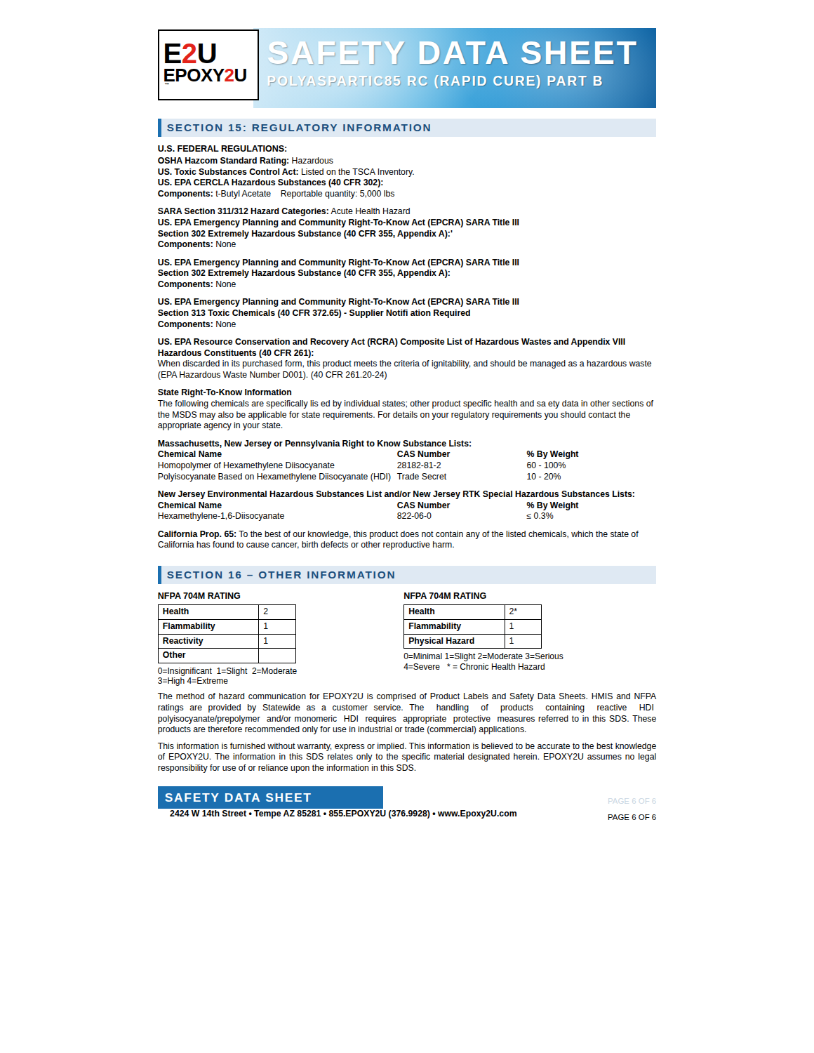SAFETY DATA SHEET
POLYASPARTIC85 RC (RAPID CURE) PART B
E2 U
EPOXY2 U
™
SECTION 15: REGULATORY INFORMATION
U.S. FEDERAL REGULATIONS:
OSHA Hazcom Standard Rating: Hazardous
US. Toxic Substances Control Act: Listed on the TSCA Inventory.
US. EPA CERCLA Hazardous Substances (40 CFR 302):
Components: t-Butyl Acetate Reportable quantity: 5,000 lbs
SARA Section 311/312 Hazard Categories: Acute Health Hazard
US. EPA Emergency Planning and Community Right-To-Know Act (EPCRA) SARA Title III
Section 302 Extremely Hazardous Substance (40 CFR 355, Appendix A):'
Components: None
US. EPA Emergency Planning and Community Right-To-Know Act (EPCRA) SARA Title III
Section 302 Extremely Hazardous Substance (40 CFR 355, Appendix A):
Components: None
US. EPA Emergency Planning and Community Right-To-Know Act (EPCRA) SARA Title III
Section 313 Toxic Chemicals (40 CFR 372.65) - Supplier Notifi ation Required
Components: None
US. EPA Resource Conservation and Recovery Act (RCRA) Composite List of Hazardous Wastes and Appendix VIII Hazardous Constituents (40 CFR 261):
When discarded in its purchased form, this product meets the criteria of ignitability, and should be managed as a hazardous waste (EPA Hazardous Waste Number D001). (40 CFR 261.20-24)
State Right-To-Know Information
The following chemicals are specifically lis ed by individual states; other product specific health and sa ety data in other sections of the MSDS may also be applicable for state requirements. For details on your regulatory requirements you should contact the appropriate agency in your state.
Massachusetts, New Jersey or Pennsylvania Right to Know Substance Lists:
| Chemical Name | CAS Number | % By Weight |
| --- | --- | --- |
| Homopolymer of Hexamethylene Diisocyanate | 28182-81-2 | 60 - 100% |
| Polyisocyanate Based on Hexamethylene Diisocyanate (HDI) | Trade Secret | 10 - 20% |
New Jersey Environmental Hazardous Substances List and/or New Jersey RTK Special Hazardous Substances Lists:
| Chemical Name | CAS Number | % By Weight |
| --- | --- | --- |
| Hexamethylene-1,6-Diisocyanate | 822-06-0 | ≤ 0.3% |
California Prop. 65: To the best of our knowledge, this product does not contain any of the listed chemicals, which the state of California has found to cause cancer, birth defects or other reproductive harm.
SECTION 16 – OTHER INFORMATION
NFPA 704M RATING
| Health | 2 |
| Flammability | 1 |
| Reactivity | 1 |
| Other | |
0=Insignificant 1=Slight 2=Moderate
3=High 4=Extreme
NFPA 704M RATING
| Health | 2* |
| Flammability | 1 |
| Physical Hazard | 1 |
0=Minimal 1=Slight 2=Moderate 3=Serious
4=Severe * = Chronic Health Hazard
The method of hazard communication for EPOXY2U is comprised of Product Labels and Safety Data Sheets. HMIS and NFPA ratings are provided by Statewide as a customer service. The handling of products containing reactive HDI polyisocyanate/prepolymer and/or monomeric HDI requires appropriate protective measures referred to in this SDS. These products are therefore recommended only for use in industrial or trade (commercial) applications.
This information is furnished without warranty, express or implied. This information is believed to be accurate to the best knowledge of EPOXY2U. The information in this SDS relates only to the specific material designated herein. EPOXY2U assumes no legal responsibility for use of or reliance upon the information in this SDS.
SAFETY DATA SHEET 2424 W 14th Street • Tempe AZ 85281 • 855.EPOXY2U (376.9928) • www.Epoxy2U.com
PAGE 6 OF 6
PAGE 6 OF 6